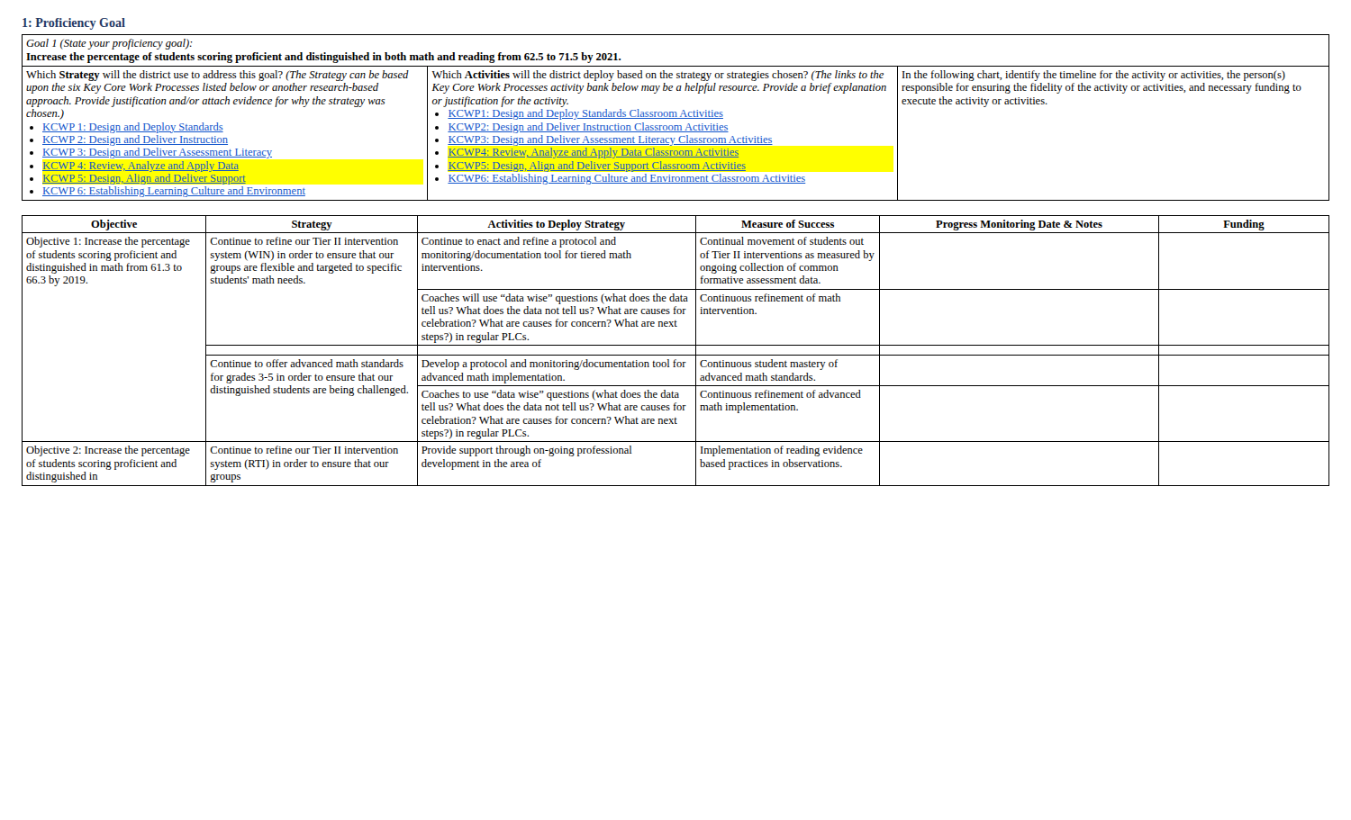1: Proficiency Goal
Goal 1 (State your proficiency goal):
Increase the percentage of students scoring proficient and distinguished in both math and reading from 62.5 to 71.5 by 2021.
| Which Strategy will the district use to address this goal? (The Strategy can be based upon the six Key Core Work Processes listed below or another research-based approach. Provide justification and/or attach evidence for why the strategy was chosen.) KCWP 1: Design and Deploy Standards KCWP 2: Design and Deliver Instruction KCWP 3: Design and Deliver Assessment Literacy KCWP 4: Review, Analyze and Apply Data KCWP 5: Design, Align and Deliver Support KCWP 6: Establishing Learning Culture and Environment | Which Activities will the district deploy based on the strategy or strategies chosen? (The links to the Key Core Work Processes activity bank below may be a helpful resource. Provide a brief explanation or justification for the activity. KCWP1: Design and Deploy Standards Classroom Activities KCWP2: Design and Deliver Instruction Classroom Activities KCWP3: Design and Deliver Assessment Literacy Classroom Activities KCWP4: Review, Analyze and Apply Data Classroom Activities KCWP5: Design, Align and Deliver Support Classroom Activities KCWP6: Establishing Learning Culture and Environment Classroom Activities | In the following chart, identify the timeline for the activity or activities, the person(s) responsible for ensuring the fidelity of the activity or activities, and necessary funding to execute the activity or activities. |
| Objective | Strategy | Activities to Deploy Strategy | Measure of Success | Progress Monitoring Date & Notes | Funding |
| --- | --- | --- | --- | --- | --- |
| Objective 1: Increase the percentage of students scoring proficient and distinguished in math from 61.3 to 66.3 by 2019. | Continue to refine our Tier II intervention system (WIN) in order to ensure that our groups are flexible and targeted to specific students' math needs. | Continue to enact and refine a protocol and monitoring/documentation tool for tiered math interventions. | Continual movement of students out of Tier II interventions as measured by ongoing collection of common formative assessment data. | | |
| Coaches will use “data wise” questions (what does the data tell us? What does the data not tell us? What are causes for celebration? What are causes for concern? What are next steps?) in regular PLCs. | Continuous refinement of math intervention. | | |
| Continue to offer advanced math standards for grades 3-5 in order to ensure that our distinguished students are being challenged. | Develop a protocol and monitoring/documentation tool for advanced math implementation. | Continuous student mastery of advanced math standards. | | |
| Coaches to use “data wise” questions (what does the data tell us? What does the data not tell us? What are causes for celebration? What are causes for concern? What are next steps?) in regular PLCs. | Continuous refinement of advanced math implementation. | | |
| Objective 2: Increase the percentage of students scoring proficient and distinguished in | Continue to refine our Tier II intervention system (RTI) in order to ensure that our groups | Provide support through on-going professional development in the area of | Implementation of reading evidence based practices in observations. | | |